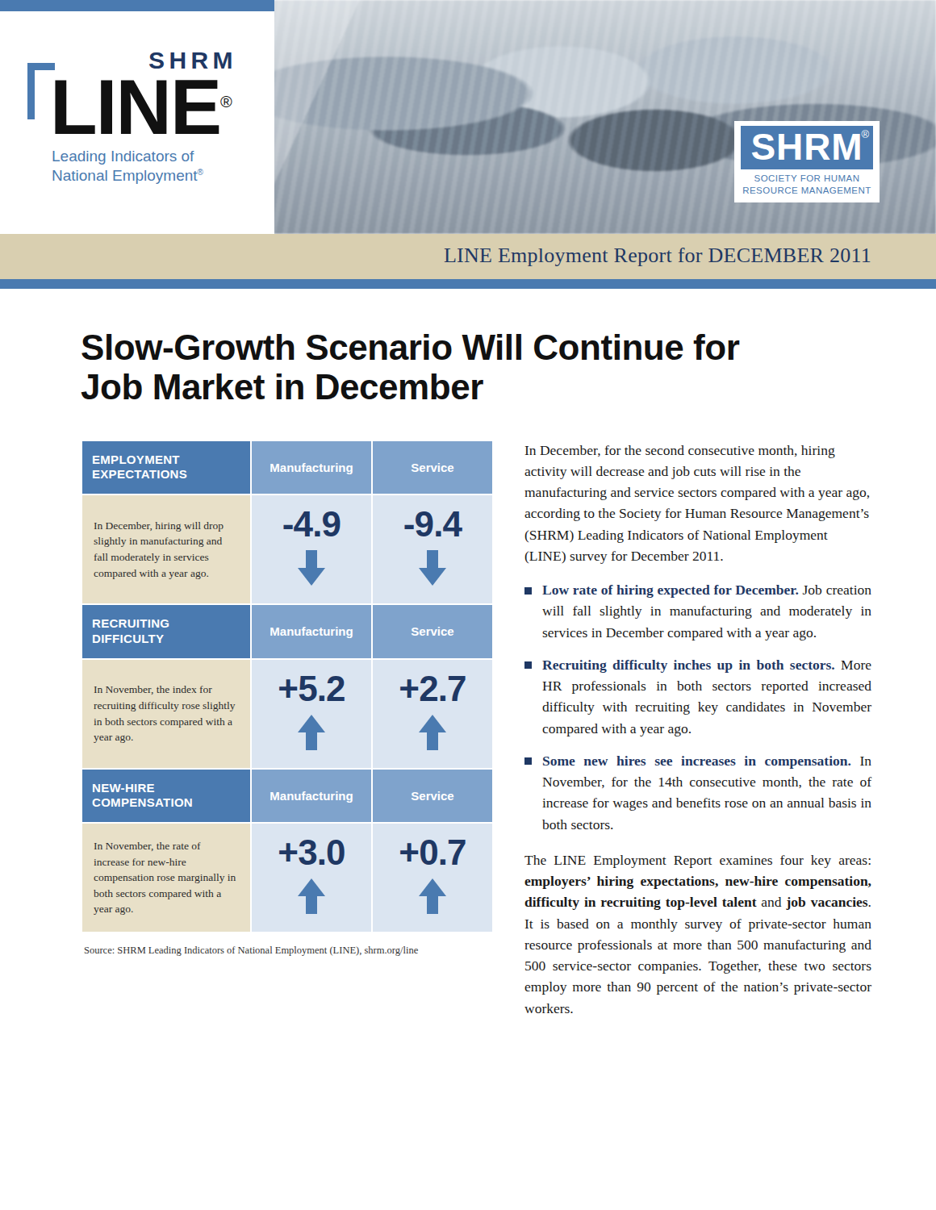SHRM
LINE®
Leading Indicators of
National Employment®
SHRM®
SOCIETY FOR HUMAN
RESOURCE MANAGEMENT
LINE Employment Report for DECEMBER 2011
Slow-Growth Scenario Will Continue for
Job Market in December
| EMPLOYMENT EXPECTATIONS | Manufacturing | Service |
| In December, hiring will drop slightly in manufacturing and fall moderately in services compared with a year ago. | -4.9 | -9.4 |
| RECRUITING DIFFICULTY | Manufacturing | Service |
| In November, the index for recruiting difficulty rose slightly in both sectors compared with a year ago. | +5.2 | +2.7 |
| NEW-HIRE COMPENSATION | Manufacturing | Service |
| In November, the rate of increase for new-hire compensation rose marginally in both sectors compared with a year ago. | +3.0 | +0.7 |
Source: SHRM Leading Indicators of National Employment (LINE), shrm.org/line
In December, for the second consecutive month, hiring activity will decrease and job cuts will rise in the manufacturing and service sectors compared with a year ago, according to the Society for Human Resource Management’s (SHRM) Leading Indicators of National Employment (LINE) survey for December 2011.
Low rate of hiring expected for December. Job creation will fall slightly in manufacturing and moderately in services in December compared with a year ago.
Recruiting difficulty inches up in both sectors. More HR professionals in both sectors reported increased difficulty with recruiting key candidates in November compared with a year ago.
Some new hires see increases in compensation. In November, for the 14th consecutive month, the rate of increase for wages and benefits rose on an annual basis in both sectors.
The LINE Employment Report examines four key areas: employers’ hiring expectations, new-hire compensation, difficulty in recruiting top-level talent and job vacancies. It is based on a monthly survey of private-sector human resource professionals at more than 500 manufacturing and 500 service-sector companies. Together, these two sectors employ more than 90 percent of the nation’s private-sector workers.